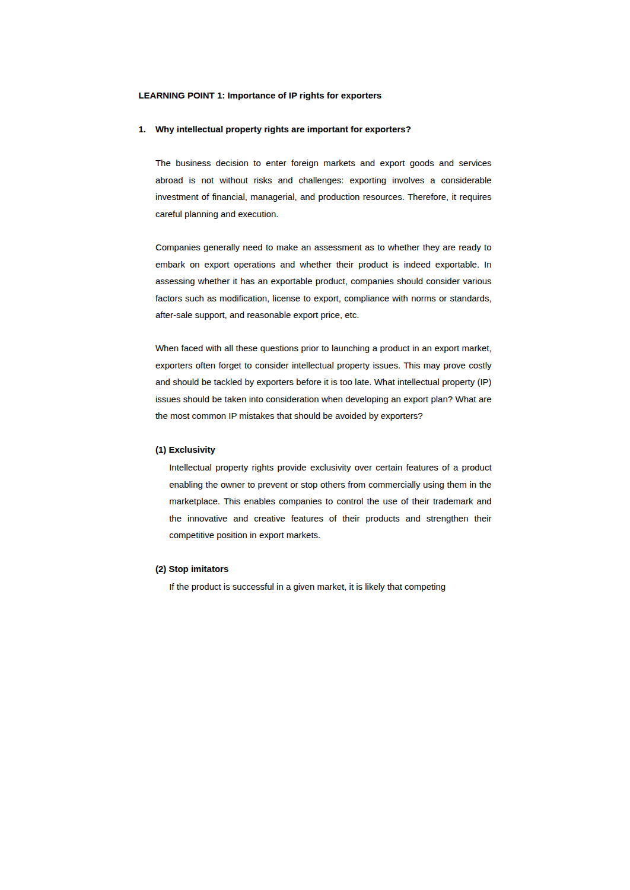LEARNING POINT 1: Importance of IP rights for exporters
1.
Why intellectual property rights are important for exporters?
The business decision to enter foreign markets and export goods and services abroad is not without risks and challenges: exporting involves a considerable investment of financial, managerial, and production resources. Therefore, it requires careful planning and execution.
Companies generally need to make an assessment as to whether they are ready to embark on export operations and whether their product is indeed exportable. In assessing whether it has an exportable product, companies should consider various factors such as modification, license to export, compliance with norms or standards, after-sale support, and reasonable export price, etc.
When faced with all these questions prior to launching a product in an export market, exporters often forget to consider intellectual property issues. This may prove costly and should be tackled by exporters before it is too late. What intellectual property (IP) issues should be taken into consideration when developing an export plan? What are the most common IP mistakes that should be avoided by exporters?
(1) Exclusivity
Intellectual property rights provide exclusivity over certain features of a product enabling the owner to prevent or stop others from commercially using them in the marketplace. This enables companies to control the use of their trademark and the innovative and creative features of their products and strengthen their competitive position in export markets.
(2) Stop imitators
If the product is successful in a given market, it is likely that competing